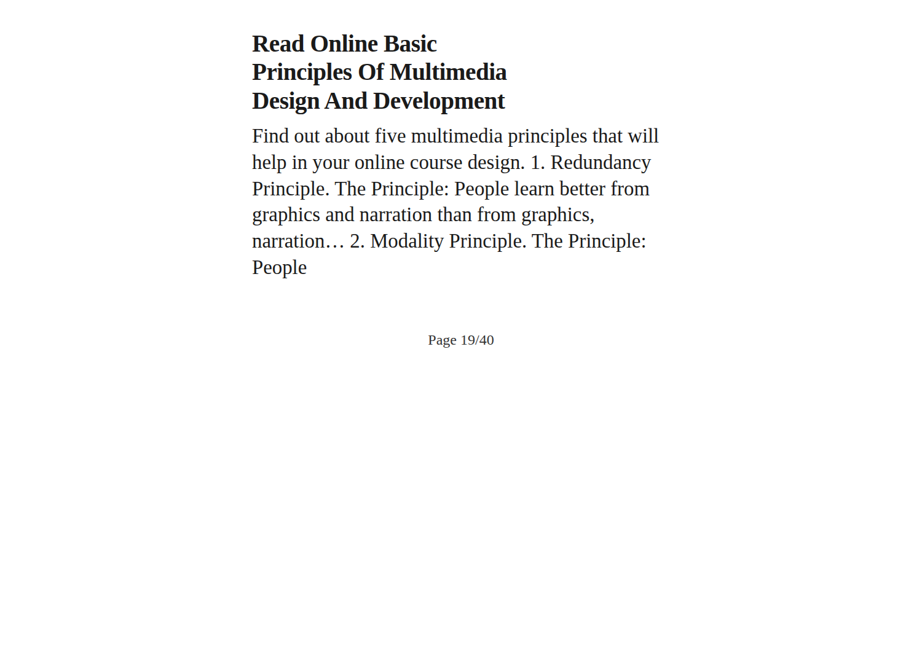Read Online Basic Principles Of Multimedia Design And Development
Find out about five multimedia principles that will help in your online course design. 1. Redundancy Principle. The Principle: People learn better from graphics and narration than from graphics, narration… 2. Modality Principle. The Principle: People
Page 19/40